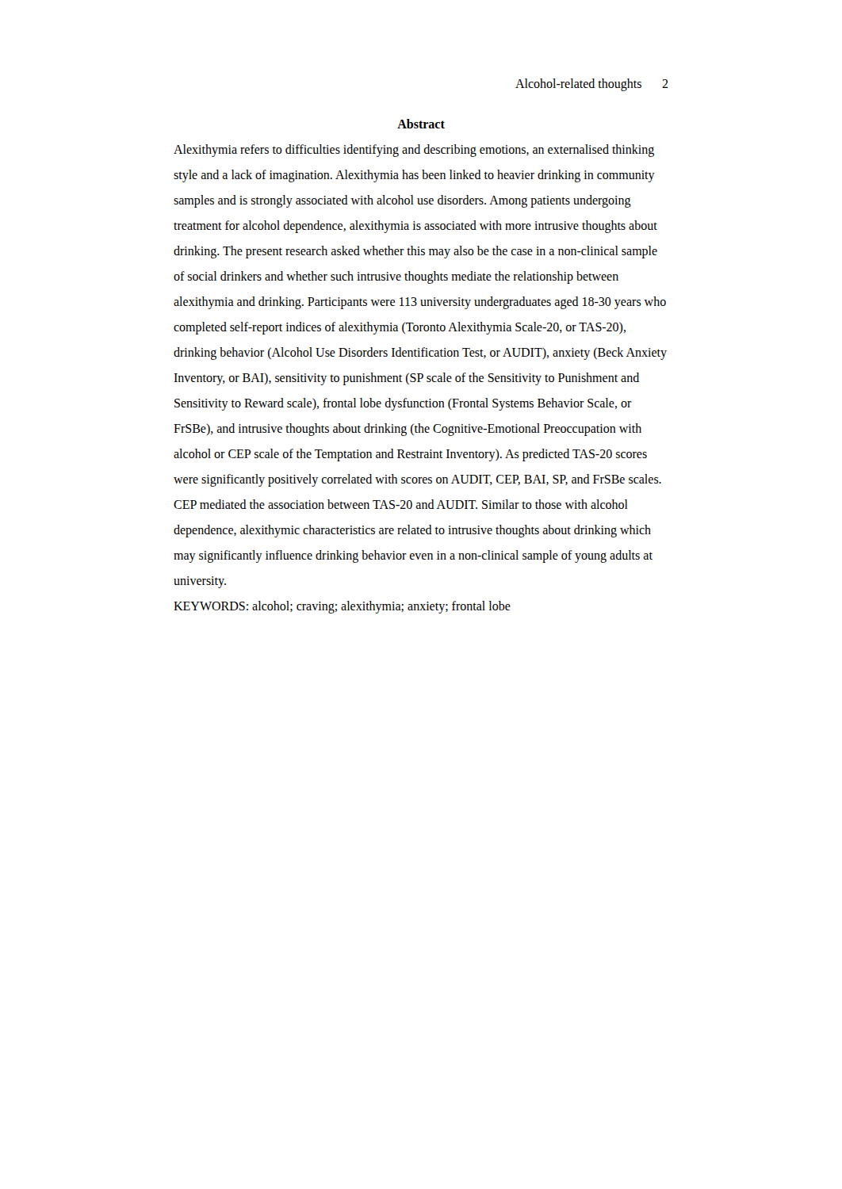Alcohol-related thoughts2
Abstract
Alexithymia refers to difficulties identifying and describing emotions, an externalised thinking style and a lack of imagination. Alexithymia has been linked to heavier drinking in community samples and is strongly associated with alcohol use disorders. Among patients undergoing treatment for alcohol dependence, alexithymia is associated with more intrusive thoughts about drinking. The present research asked whether this may also be the case in a non-clinical sample of social drinkers and whether such intrusive thoughts mediate the relationship between alexithymia and drinking. Participants were 113 university undergraduates aged 18-30 years who completed self-report indices of alexithymia (Toronto Alexithymia Scale-20, or TAS-20), drinking behavior (Alcohol Use Disorders Identification Test, or AUDIT), anxiety (Beck Anxiety Inventory, or BAI), sensitivity to punishment (SP scale of the Sensitivity to Punishment and Sensitivity to Reward scale), frontal lobe dysfunction (Frontal Systems Behavior Scale, or FrSBe), and intrusive thoughts about drinking (the Cognitive-Emotional Preoccupation with alcohol or CEP scale of the Temptation and Restraint Inventory). As predicted TAS-20 scores were significantly positively correlated with scores on AUDIT, CEP, BAI, SP, and FrSBe scales. CEP mediated the association between TAS-20 and AUDIT. Similar to those with alcohol dependence, alexithymic characteristics are related to intrusive thoughts about drinking which may significantly influence drinking behavior even in a non-clinical sample of young adults at university.
KEYWORDS: alcohol; craving; alexithymia; anxiety; frontal lobe